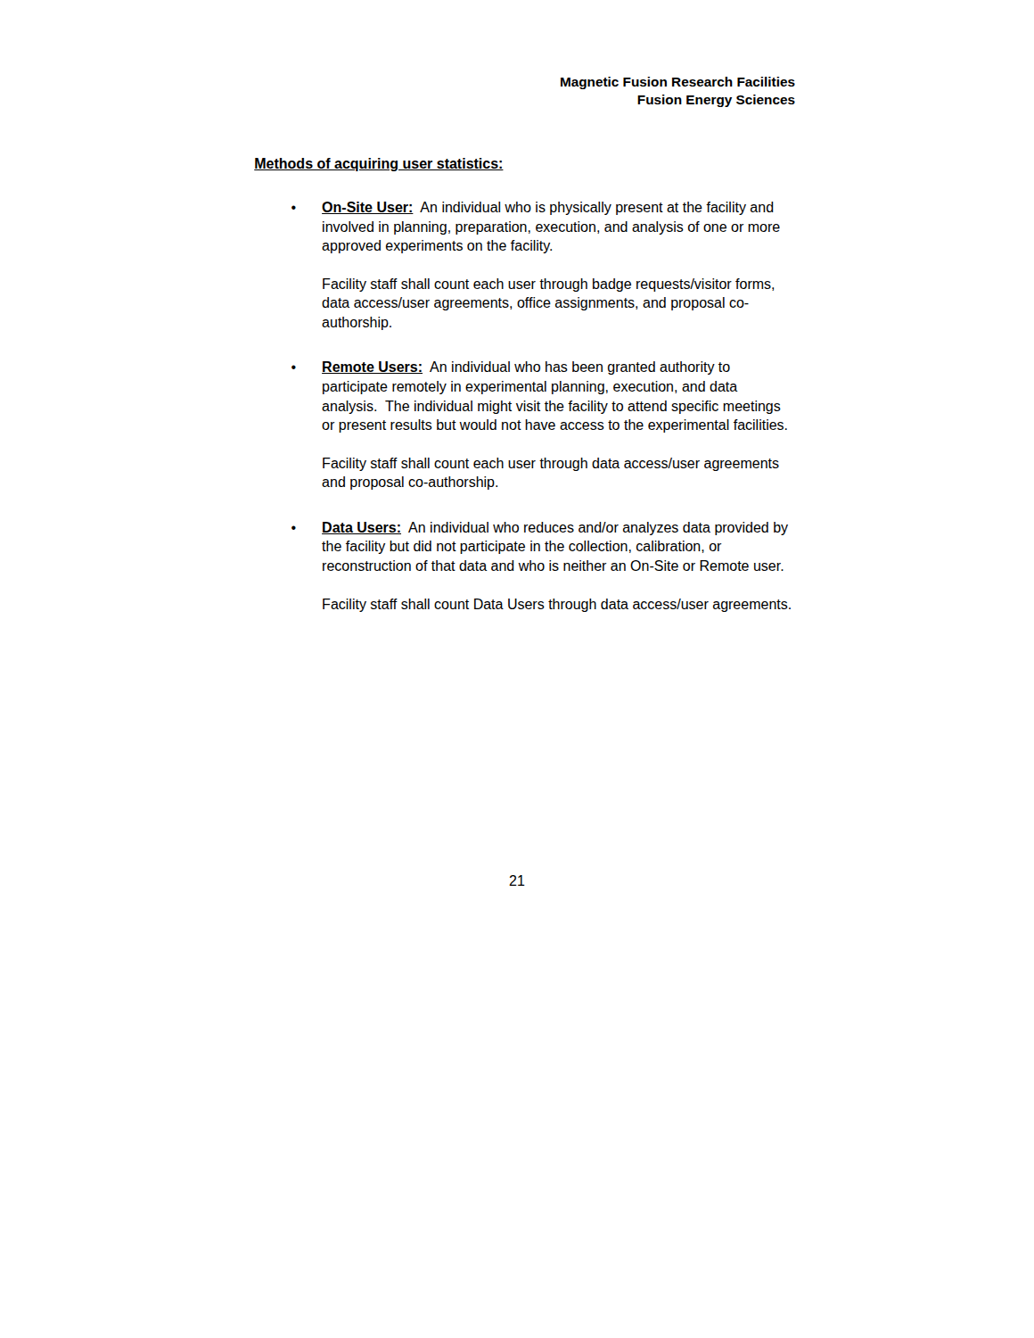Magnetic Fusion Research Facilities
Fusion Energy Sciences
Methods of acquiring user statistics:
On-Site User: An individual who is physically present at the facility and involved in planning, preparation, execution, and analysis of one or more approved experiments on the facility.
Facility staff shall count each user through badge requests/visitor forms, data access/user agreements, office assignments, and proposal co-authorship.
Remote Users: An individual who has been granted authority to participate remotely in experimental planning, execution, and data analysis. The individual might visit the facility to attend specific meetings or present results but would not have access to the experimental facilities.
Facility staff shall count each user through data access/user agreements and proposal co-authorship.
Data Users: An individual who reduces and/or analyzes data provided by the facility but did not participate in the collection, calibration, or reconstruction of that data and who is neither an On-Site or Remote user.
Facility staff shall count Data Users through data access/user agreements.
21